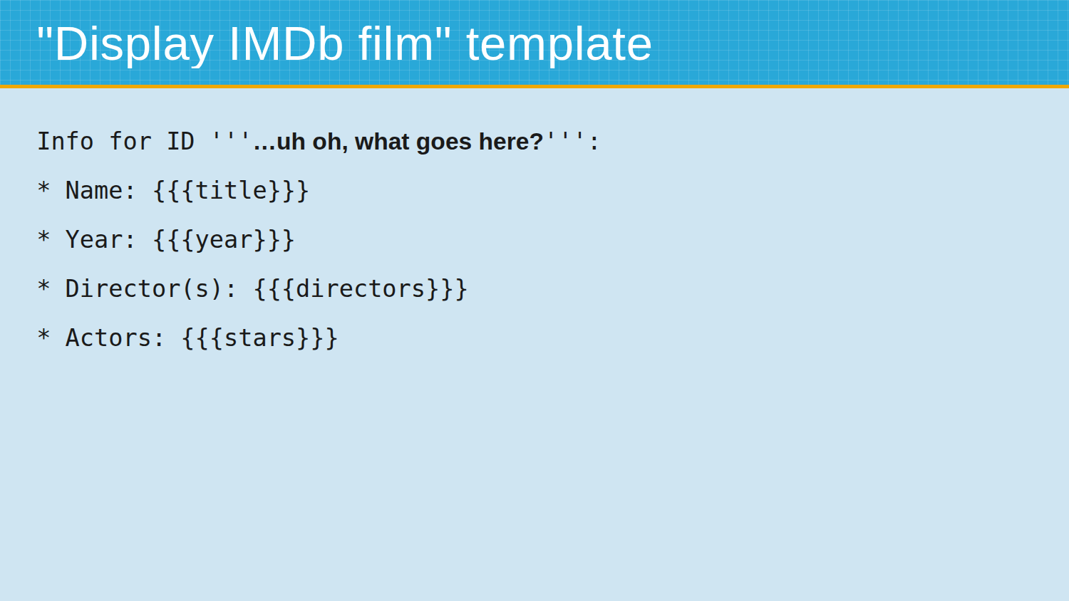"Display IMDb film" template
Info for ID '''…uh oh, what goes here?''':
* Name: {{{title}}}
* Year: {{{year}}}
* Director(s): {{{directors}}}
* Actors: {{{stars}}}